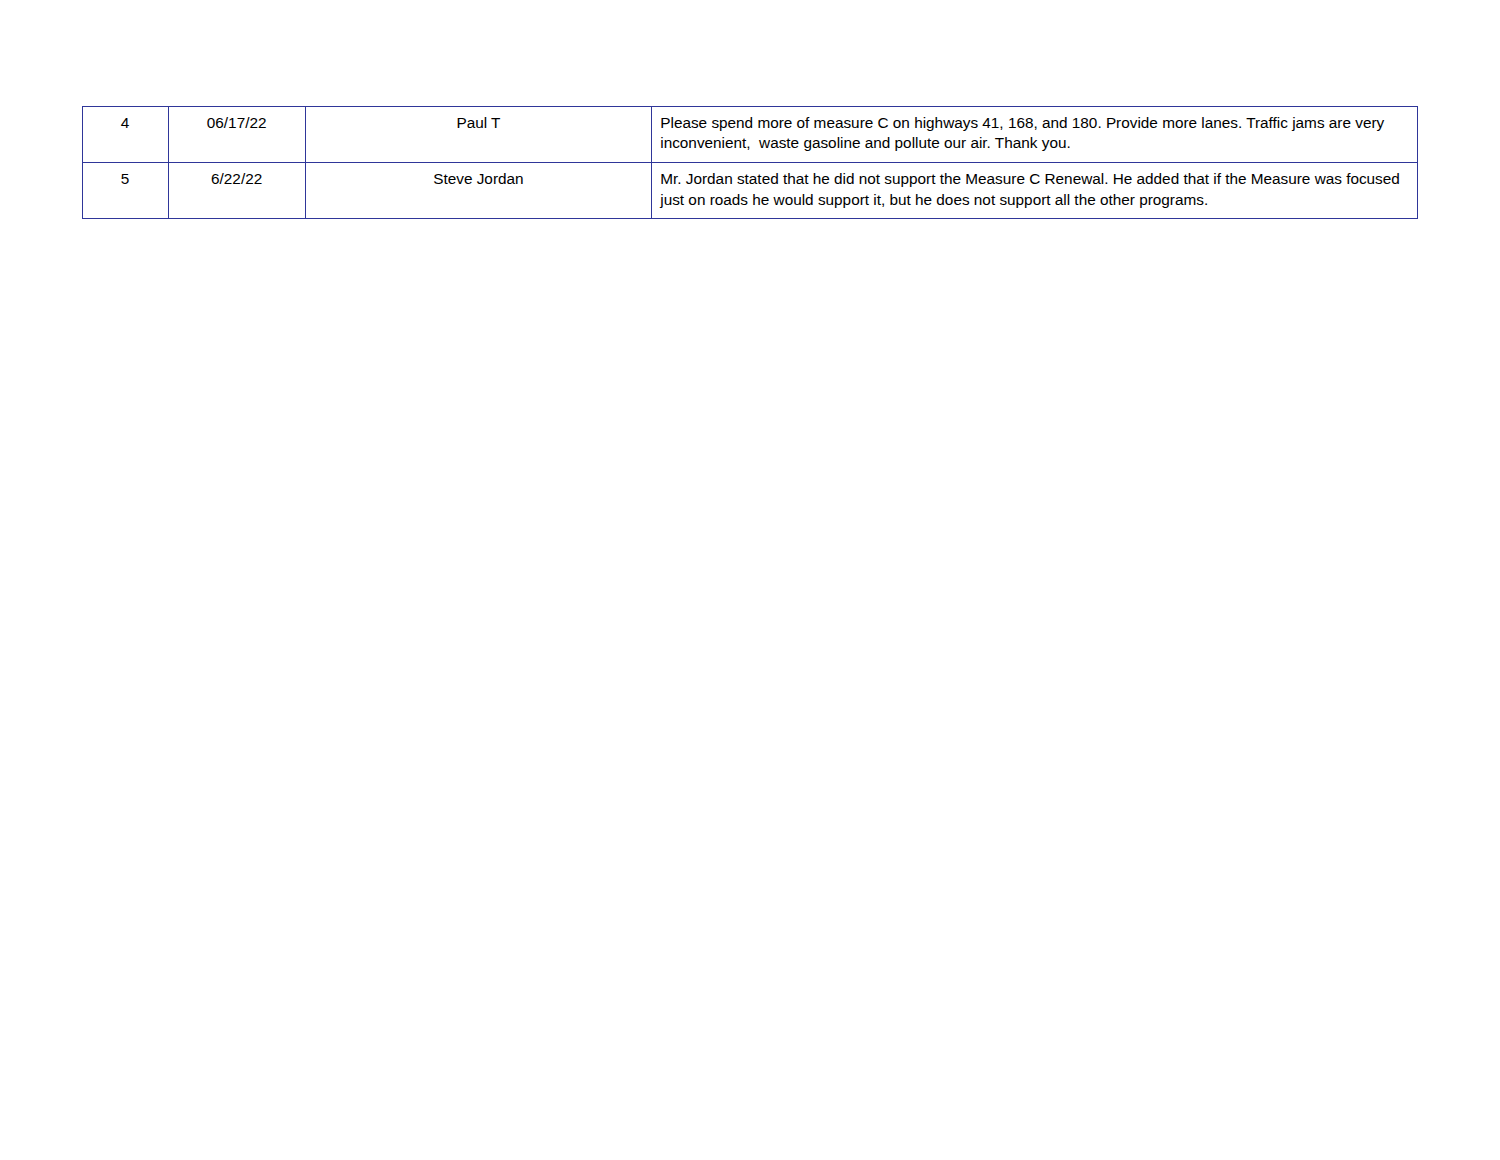| 4 | 06/17/22 | Paul T | Please spend more of measure C on highways 41, 168, and 180. Provide more lanes. Traffic jams are very inconvenient, waste gasoline and pollute our air. Thank you. |
| 5 | 6/22/22 | Steve Jordan | Mr. Jordan stated that he did not support the Measure C Renewal. He added that if the Measure was focused just on roads he would support it, but he does not support all the other programs. |